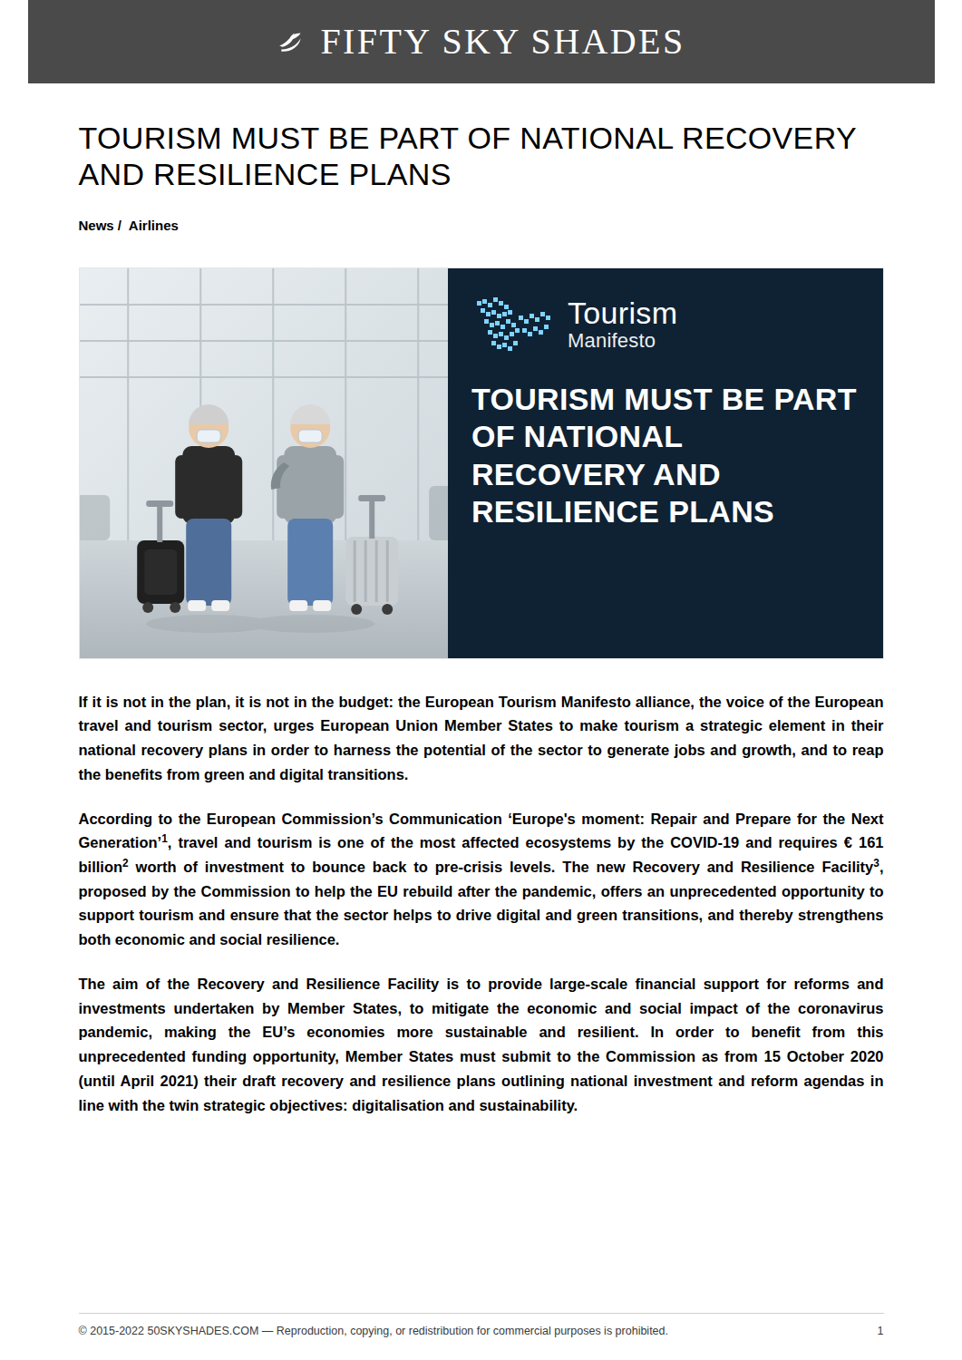FIFTY SKY SHADES
Tourism must be part of national recovery and resilience plans
News / Airlines
Tourism
Manifesto
Tourism must be part of national recovery and resilience plans
If it is not in the plan, it is not in the budget: the European Tourism Manifesto alliance, the voice of the European travel and tourism sector, urges European Union Member States to make tourism a strategic element in their national recovery plans in order to harness the potential of the sector to generate jobs and growth, and to reap the benefits from green and digital transitions.
According to the European Commission’s Communication ‘Europe's moment: Repair and Prepare for the Next Generation’1, travel and tourism is one of the most affected ecosystems by the COVID-19 and requires € 161 billion2 worth of investment to bounce back to pre-crisis levels. The new Recovery and Resilience Facility3, proposed by the Commission to help the EU rebuild after the pandemic, offers an unprecedented opportunity to support tourism and ensure that the sector helps to drive digital and green transitions, and thereby strengthens both economic and social resilience.
The aim of the Recovery and Resilience Facility is to provide large-scale financial support for reforms and investments undertaken by Member States, to mitigate the economic and social impact of the coronavirus pandemic, making the EU’s economies more sustainable and resilient. In order to benefit from this unprecedented funding opportunity, Member States must submit to the Commission as from 15 October 2020 (until April 2021) their draft recovery and resilience plans outlining national investment and reform agendas in line with the twin strategic objectives: digitalisation and sustainability.
© 2015-2022 50SKYSHADES.COM — Reproduction, copying, or redistribution for commercial purposes is prohibited. 1